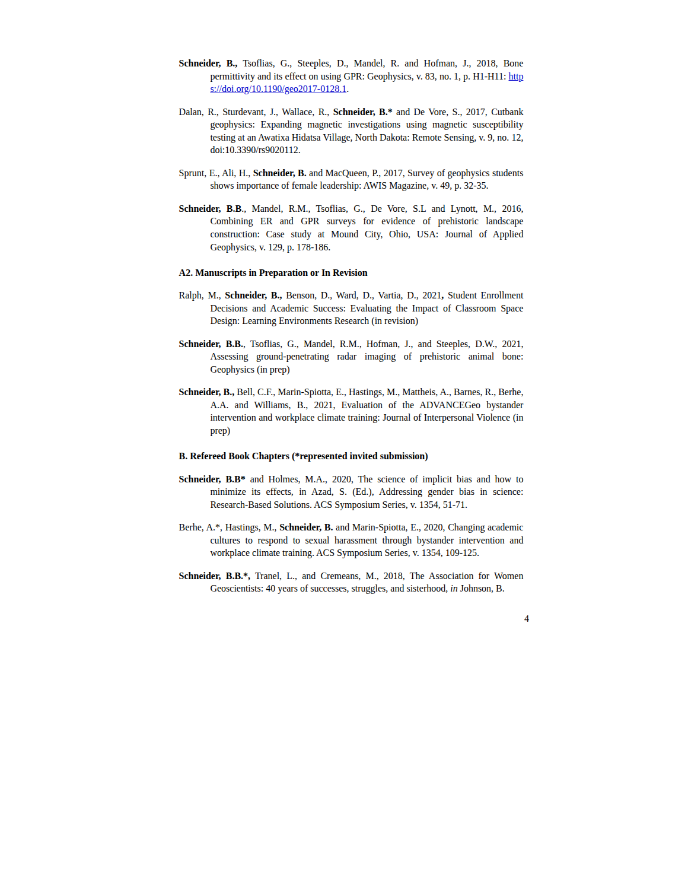Schneider, B., Tsoflias, G., Steeples, D., Mandel, R. and Hofman, J., 2018, Bone permittivity and its effect on using GPR: Geophysics, v. 83, no. 1, p. H1-H11: https://doi.org/10.1190/geo2017-0128.1.
Dalan, R., Sturdevant, J., Wallace, R., Schneider, B.* and De Vore, S., 2017, Cutbank geophysics: Expanding magnetic investigations using magnetic susceptibility testing at an Awatixa Hidatsa Village, North Dakota: Remote Sensing, v. 9, no. 12, doi:10.3390/rs9020112.
Sprunt, E., Ali, H., Schneider, B. and MacQueen, P., 2017, Survey of geophysics students shows importance of female leadership: AWIS Magazine, v. 49, p. 32-35.
Schneider, B.B., Mandel, R.M., Tsoflias, G., De Vore, S.L and Lynott, M., 2016, Combining ER and GPR surveys for evidence of prehistoric landscape construction: Case study at Mound City, Ohio, USA: Journal of Applied Geophysics, v. 129, p. 178-186.
A2. Manuscripts in Preparation or In Revision
Ralph, M., Schneider, B., Benson, D., Ward, D., Vartia, D., 2021, Student Enrollment Decisions and Academic Success: Evaluating the Impact of Classroom Space Design: Learning Environments Research (in revision)
Schneider, B.B., Tsoflias, G., Mandel, R.M., Hofman, J., and Steeples, D.W., 2021, Assessing ground-penetrating radar imaging of prehistoric animal bone: Geophysics (in prep)
Schneider, B., Bell, C.F., Marin-Spiotta, E., Hastings, M., Mattheis, A., Barnes, R., Berhe, A.A. and Williams, B., 2021, Evaluation of the ADVANCEGeo bystander intervention and workplace climate training: Journal of Interpersonal Violence (in prep)
B. Refereed Book Chapters (*represented invited submission)
Schneider, B.B* and Holmes, M.A., 2020, The science of implicit bias and how to minimize its effects, in Azad, S. (Ed.), Addressing gender bias in science: Research-Based Solutions. ACS Symposium Series, v. 1354, 51-71.
Berhe, A.*, Hastings, M., Schneider, B. and Marin-Spiotta, E., 2020, Changing academic cultures to respond to sexual harassment through bystander intervention and workplace climate training. ACS Symposium Series, v. 1354, 109-125.
Schneider, B.B.*, Tranel, L., and Cremeans, M., 2018, The Association for Women Geoscientists: 40 years of successes, struggles, and sisterhood, in Johnson, B.
4